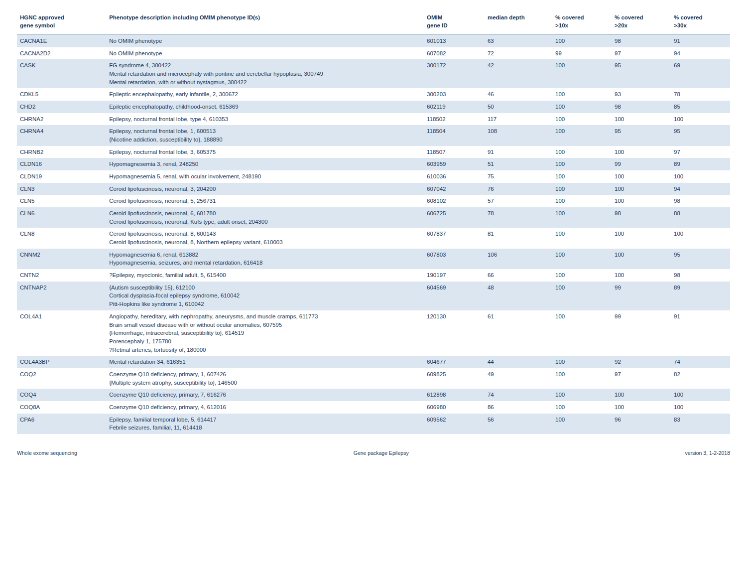| HGNC approved gene symbol | Phenotype description including OMIM phenotype ID(s) | OMIM gene ID | median depth | % covered >10x | % covered >20x | % covered >30x |
| --- | --- | --- | --- | --- | --- | --- |
| CACNA1E | No OMIM phenotype | 601013 | 63 | 100 | 98 | 91 |
| CACNA2D2 | No OMIM phenotype | 607082 | 72 | 99 | 97 | 94 |
| CASK | FG syndrome 4, 300422 Mental retardation and microcephaly with pontine and cerebellar hypoplasia, 300749 Mental retardation, with or without nystagmus, 300422 | 300172 | 42 | 100 | 95 | 69 |
| CDKL5 | Epileptic encephalopathy, early infantile, 2, 300672 | 300203 | 46 | 100 | 93 | 78 |
| CHD2 | Epileptic encephalopathy, childhood-onset, 615369 | 602119 | 50 | 100 | 98 | 85 |
| CHRNA2 | Epilepsy, nocturnal frontal lobe, type 4, 610353 | 118502 | 117 | 100 | 100 | 100 |
| CHRNA4 | Epilepsy, nocturnal frontal lobe, 1, 600513 {Nicotine addiction, susceptibility to}, 188890 | 118504 | 108 | 100 | 95 | 95 |
| CHRNB2 | Epilepsy, nocturnal frontal lobe, 3, 605375 | 118507 | 91 | 100 | 100 | 97 |
| CLDN16 | Hypomagnesemia 3, renal, 248250 | 603959 | 51 | 100 | 99 | 89 |
| CLDN19 | Hypomagnesemia 5, renal, with ocular involvement, 248190 | 610036 | 75 | 100 | 100 | 100 |
| CLN3 | Ceroid lipofuscinosis, neuronal, 3, 204200 | 607042 | 76 | 100 | 100 | 94 |
| CLN5 | Ceroid lipofuscinosis, neuronal, 5, 256731 | 608102 | 57 | 100 | 100 | 98 |
| CLN6 | Ceroid lipofuscinosis, neuronal, 6, 601780 Ceroid lipofuscinosis, neuronal, Kufs type, adult onset, 204300 | 606725 | 78 | 100 | 98 | 88 |
| CLN8 | Ceroid lipofuscinosis, neuronal, 8, 600143 Ceroid lipofuscinosis, neuronal, 8, Northern epilepsy variant, 610003 | 607837 | 81 | 100 | 100 | 100 |
| CNNM2 | Hypomagnesemia 6, renal, 613882 Hypomagnesemia, seizures, and mental retardation, 616418 | 607803 | 106 | 100 | 100 | 95 |
| CNTN2 | ?Epilepsy, myoclonic, familial adult, 5, 615400 | 190197 | 66 | 100 | 100 | 98 |
| CNTNAP2 | {Autism susceptibility 15}, 612100 Cortical dysplasia-focal epilepsy syndrome, 610042 Pitt-Hopkins like syndrome 1, 610042 | 604569 | 48 | 100 | 99 | 89 |
| COL4A1 | Angiopathy, hereditary, with nephropathy, aneurysms, and muscle cramps, 611773 Brain small vessel disease with or without ocular anomalies, 607595 {Hemorrhage, intracerebral, susceptibility to}, 614519 Porencephaly 1, 175780 ?Retinal arteries, tortuosity of, 180000 | 120130 | 61 | 100 | 99 | 91 |
| COL4A3BP | Mental retardation 34, 616351 | 604677 | 44 | 100 | 92 | 74 |
| COQ2 | Coenzyme Q10 deficiency, primary, 1, 607426 {Multiple system atrophy, susceptibility to}, 146500 | 609825 | 49 | 100 | 97 | 82 |
| COQ4 | Coenzyme Q10 deficiency, primary, 7, 616276 | 612898 | 74 | 100 | 100 | 100 |
| COQ8A | Coenzyme Q10 deficiency, primary, 4, 612016 | 606980 | 86 | 100 | 100 | 100 |
| CPA6 | Epilepsy, familial temporal lobe, 5, 614417 Febrile seizures, familial, 11, 614418 | 609562 | 56 | 100 | 96 | 83 |
Whole exome sequencing
Gene package Epilepsy
version 3, 1-2-2018